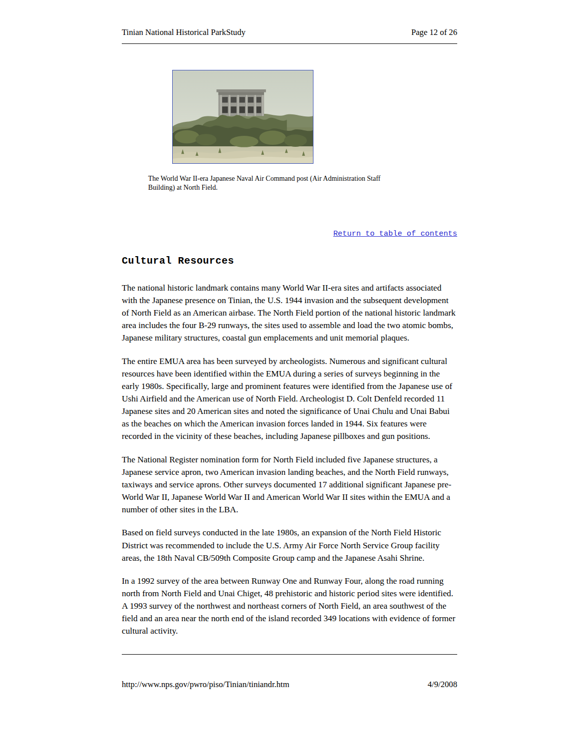Tinian National Historical ParkStudy Page 12 of 26
The World War II-era Japanese Naval Air Command post (Air Administration Staff Building) at North Field.
Return to table of contents
Cultural Resources
The national historic landmark contains many World War II-era sites and artifacts associated with the Japanese presence on Tinian, the U.S. 1944 invasion and the subsequent development of North Field as an American airbase. The North Field portion of the national historic landmark area includes the four B-29 runways, the sites used to assemble and load the two atomic bombs, Japanese military structures, coastal gun emplacements and unit memorial plaques.
The entire EMUA area has been surveyed by archeologists. Numerous and significant cultural resources have been identified within the EMUA during a series of surveys beginning in the early 1980s. Specifically, large and prominent features were identified from the Japanese use of Ushi Airfield and the American use of North Field. Archeologist D. Colt Denfeld recorded 11 Japanese sites and 20 American sites and noted the significance of Unai Chulu and Unai Babui as the beaches on which the American invasion forces landed in 1944. Six features were recorded in the vicinity of these beaches, including Japanese pillboxes and gun positions.
The National Register nomination form for North Field included five Japanese structures, a Japanese service apron, two American invasion landing beaches, and the North Field runways, taxiways and service aprons. Other surveys documented 17 additional significant Japanese pre-World War II, Japanese World War II and American World War II sites within the EMUA and a number of other sites in the LBA.
Based on field surveys conducted in the late 1980s, an expansion of the North Field Historic District was recommended to include the U.S. Army Air Force North Service Group facility areas, the 18th Naval CB/509th Composite Group camp and the Japanese Asahi Shrine.
In a 1992 survey of the area between Runway One and Runway Four, along the road running north from North Field and Unai Chiget, 48 prehistoric and historic period sites were identified. A 1993 survey of the northwest and northeast corners of North Field, an area southwest of the field and an area near the north end of the island recorded 349 locations with evidence of former cultural activity.
http://www.nps.gov/pwro/piso/Tinian/tiniandr.htm 4/9/2008